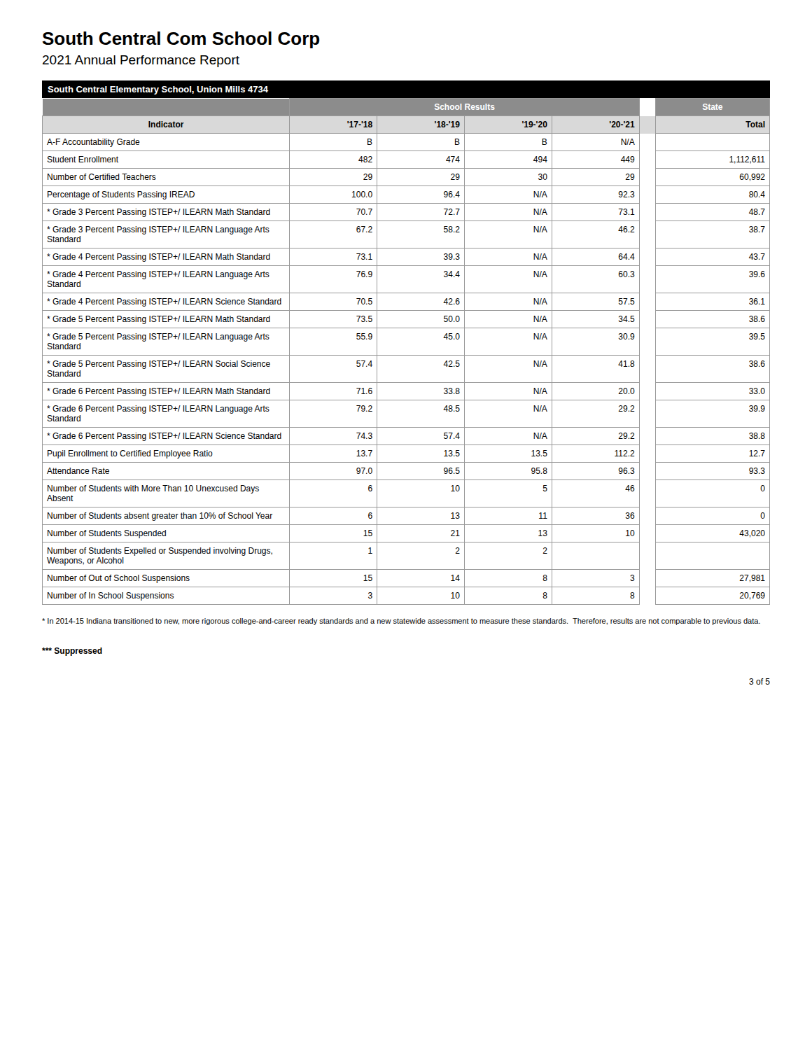South Central Com School Corp
2021 Annual Performance Report
South Central Elementary School, Union Mills 4734
| | School Results | | State |
| --- | --- | --- | --- |
| Indicator | '17-'18 | '18-'19 | '19-'20 | '20-'21 | | Total |
| A-F Accountability Grade | B | B | B | N/A | | |
| Student Enrollment | 482 | 474 | 494 | 449 | | 1,112,611 |
| Number of Certified Teachers | 29 | 29 | 30 | 29 | | 60,992 |
| Percentage of Students Passing IREAD | 100.0 | 96.4 | N/A | 92.3 | | 80.4 |
| * Grade 3 Percent Passing ISTEP+/ ILEARN Math Standard | 70.7 | 72.7 | N/A | 73.1 | | 48.7 |
| * Grade 3 Percent Passing ISTEP+/ ILEARN Language Arts Standard | 67.2 | 58.2 | N/A | 46.2 | | 38.7 |
| * Grade 4 Percent Passing ISTEP+/ ILEARN Math Standard | 73.1 | 39.3 | N/A | 64.4 | | 43.7 |
| * Grade 4 Percent Passing ISTEP+/ ILEARN Language Arts Standard | 76.9 | 34.4 | N/A | 60.3 | | 39.6 |
| * Grade 4 Percent Passing ISTEP+/ ILEARN Science Standard | 70.5 | 42.6 | N/A | 57.5 | | 36.1 |
| * Grade 5 Percent Passing ISTEP+/ ILEARN Math Standard | 73.5 | 50.0 | N/A | 34.5 | | 38.6 |
| * Grade 5 Percent Passing ISTEP+/ ILEARN Language Arts Standard | 55.9 | 45.0 | N/A | 30.9 | | 39.5 |
| * Grade 5 Percent Passing ISTEP+/ ILEARN Social Science Standard | 57.4 | 42.5 | N/A | 41.8 | | 38.6 |
| * Grade 6 Percent Passing ISTEP+/ ILEARN Math Standard | 71.6 | 33.8 | N/A | 20.0 | | 33.0 |
| * Grade 6 Percent Passing ISTEP+/ ILEARN Language Arts Standard | 79.2 | 48.5 | N/A | 29.2 | | 39.9 |
| * Grade 6 Percent Passing ISTEP+/ ILEARN Science Standard | 74.3 | 57.4 | N/A | 29.2 | | 38.8 |
| Pupil Enrollment to Certified Employee Ratio | 13.7 | 13.5 | 13.5 | 112.2 | | 12.7 |
| Attendance Rate | 97.0 | 96.5 | 95.8 | 96.3 | | 93.3 |
| Number of Students with More Than 10 Unexcused Days Absent | 6 | 10 | 5 | 46 | | 0 |
| Number of Students absent greater than 10% of School Year | 6 | 13 | 11 | 36 | | 0 |
| Number of Students Suspended | 15 | 21 | 13 | 10 | | 43,020 |
| Number of Students Expelled or Suspended involving Drugs, Weapons, or Alcohol | 1 | 2 | 2 | | | |
| Number of Out of School Suspensions | 15 | 14 | 8 | 3 | | 27,981 |
| Number of In School Suspensions | 3 | 10 | 8 | 8 | | 20,769 |
* In 2014-15 Indiana transitioned to new, more rigorous college-and-career ready standards and a new statewide assessment to measure these standards. Therefore, results are not comparable to previous data.
*** Suppressed
3 of 5